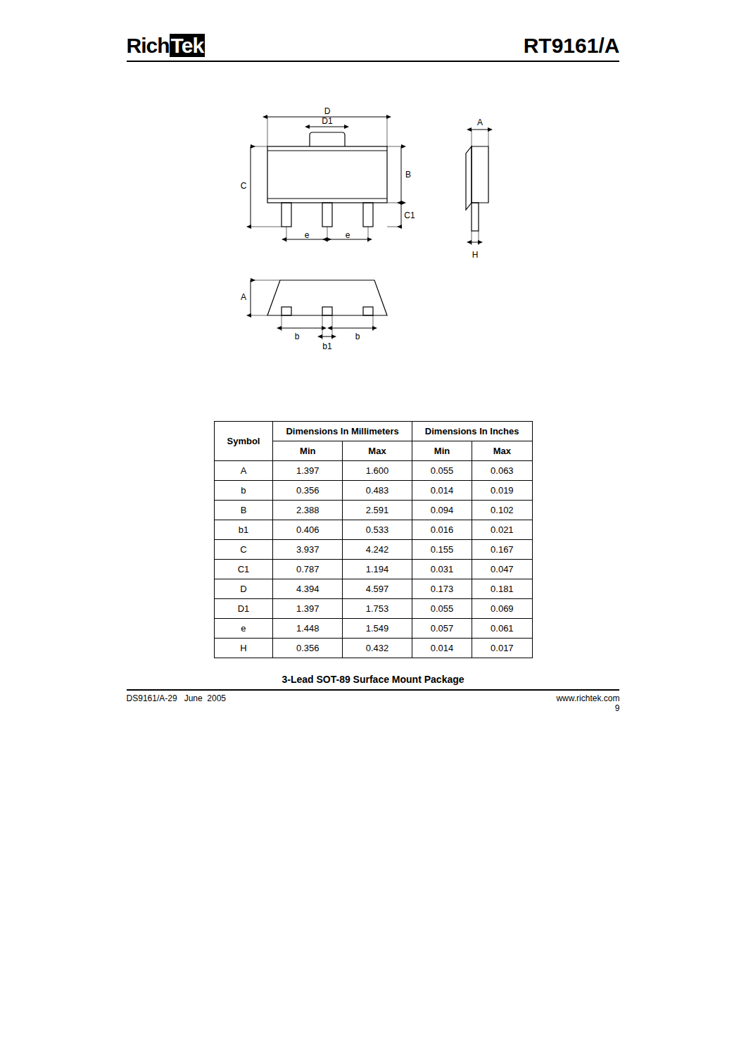RichTek
RT9161/A
D D1 C B C1 e e A H A b b1 b
| Symbol | Dimensions In Millimeters | Dimensions In Inches |
| --- | --- | --- |
| Min | Max | Min | Max |
| A | 1.397 | 1.600 | 0.055 | 0.063 |
| b | 0.356 | 0.483 | 0.014 | 0.019 |
| B | 2.388 | 2.591 | 0.094 | 0.102 |
| b1 | 0.406 | 0.533 | 0.016 | 0.021 |
| C | 3.937 | 4.242 | 0.155 | 0.167 |
| C1 | 0.787 | 1.194 | 0.031 | 0.047 |
| D | 4.394 | 4.597 | 0.173 | 0.181 |
| D1 | 1.397 | 1.753 | 0.055 | 0.069 |
| e | 1.448 | 1.549 | 0.057 | 0.061 |
| H | 0.356 | 0.432 | 0.014 | 0.017 |
3-Lead SOT-89 Surface Mount Package
DS9161/A-29 June 2005
www.richtek.com
9